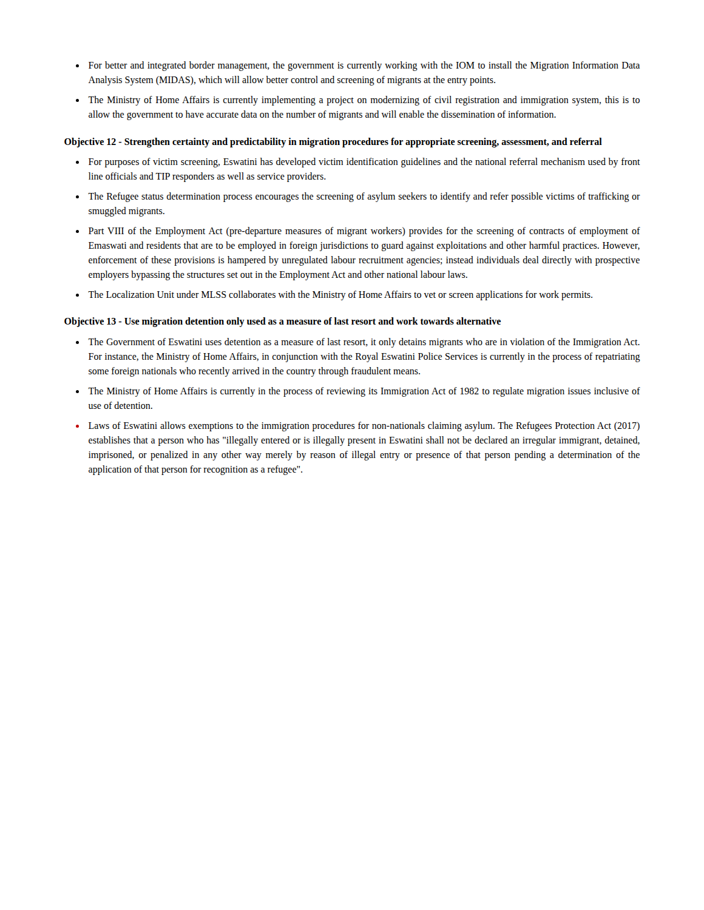For better and integrated border management, the government is currently working with the IOM to install the Migration Information Data Analysis System (MIDAS), which will allow better control and screening of migrants at the entry points.
The Ministry of Home Affairs is currently implementing a project on modernizing of civil registration and immigration system, this is to allow the government to have accurate data on the number of migrants and will enable the dissemination of information.
Objective 12 - Strengthen certainty and predictability in migration procedures for appropriate screening, assessment, and referral
For purposes of victim screening, Eswatini has developed victim identification guidelines and the national referral mechanism used by front line officials and TIP responders as well as service providers.
The Refugee status determination process encourages the screening of asylum seekers to identify and refer possible victims of trafficking or smuggled migrants.
Part VIII of the Employment Act (pre-departure measures of migrant workers) provides for the screening of contracts of employment of Emaswati and residents that are to be employed in foreign jurisdictions to guard against exploitations and other harmful practices. However, enforcement of these provisions is hampered by unregulated labour recruitment agencies; instead individuals deal directly with prospective employers bypassing the structures set out in the Employment Act and other national labour laws.
The Localization Unit under MLSS collaborates with the Ministry of Home Affairs to vet or screen applications for work permits.
Objective 13 - Use migration detention only used as a measure of last resort and work towards alternative
The Government of Eswatini uses detention as a measure of last resort, it only detains migrants who are in violation of the Immigration Act. For instance, the Ministry of Home Affairs, in conjunction with the Royal Eswatini Police Services is currently in the process of repatriating some foreign nationals who recently arrived in the country through fraudulent means.
The Ministry of Home Affairs is currently in the process of reviewing its Immigration Act of 1982 to regulate migration issues inclusive of use of detention.
Laws of Eswatini allows exemptions to the immigration procedures for non-nationals claiming asylum. The Refugees Protection Act (2017) establishes that a person who has "illegally entered or is illegally present in Eswatini shall not be declared an irregular immigrant, detained, imprisoned, or penalized in any other way merely by reason of illegal entry or presence of that person pending a determination of the application of that person for recognition as a refugee".